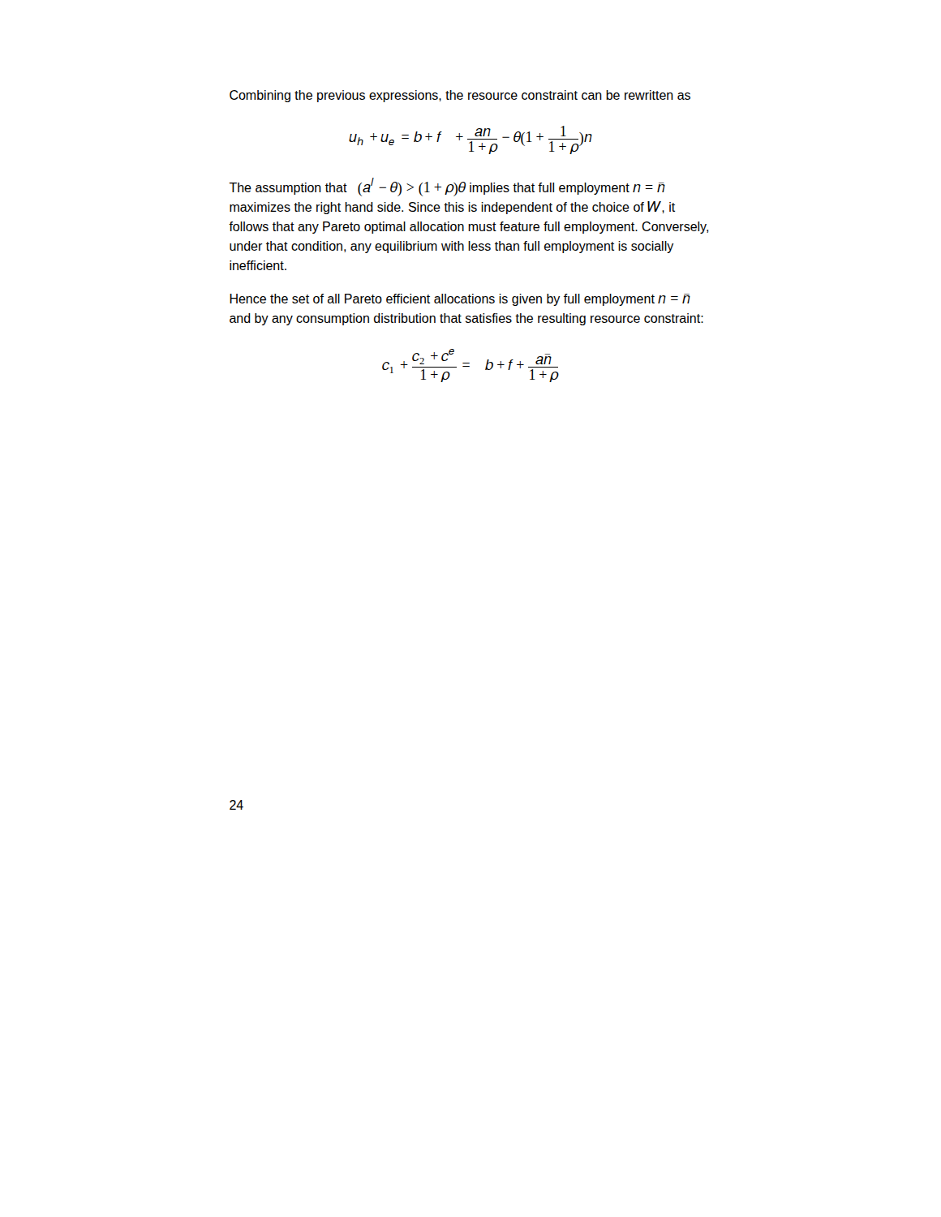Combining the previous expressions, the resource constraint can be rewritten as
uh + ue = b + f   + an 1+ρ − θ ( 1 + 1 1+ρ ) n
The assumption that (al−θ)>(1+ρ)θ implies that full employment n=n¯ maximizes the right hand side. Since this is independent of the choice of W, it follows that any Pareto optimal allocation must feature full employment. Conversely, under that condition, any equilibrium with less than full employment is socially inefficient.
Hence the set of all Pareto efficient allocations is given by full employment n=n¯ and by any consumption distribution that satisfies the resulting resource constraint:
c1 + c2+ce 1+ρ =   b + f + an¯ 1+ρ
24